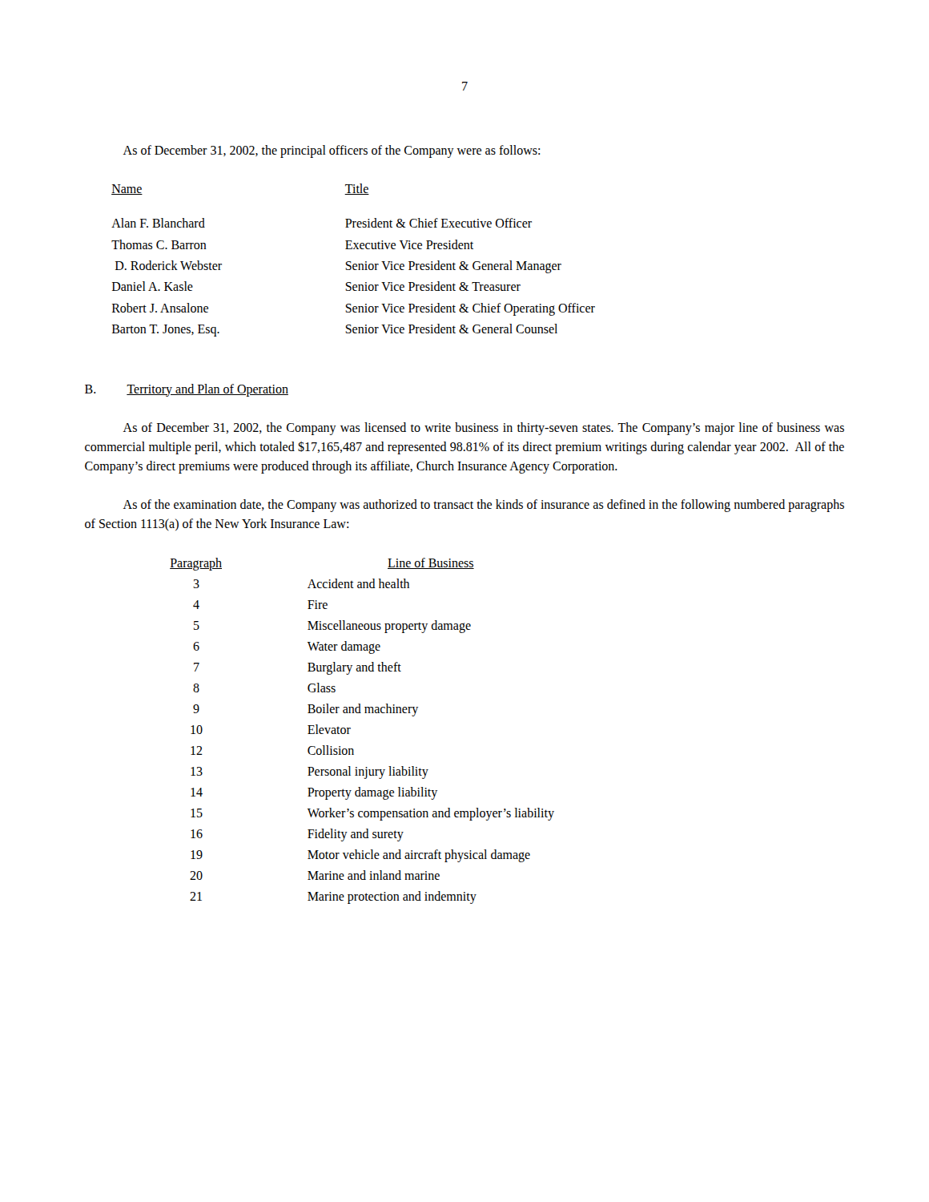7
As of December 31, 2002, the principal officers of the Company were as follows:
| Name | Title |
| --- | --- |
| Alan F. Blanchard | President & Chief Executive Officer |
| Thomas C. Barron | Executive Vice President |
| D. Roderick Webster | Senior Vice President & General Manager |
| Daniel A. Kasle | Senior Vice President & Treasurer |
| Robert J. Ansalone | Senior Vice President & Chief Operating Officer |
| Barton T. Jones, Esq. | Senior Vice President & General Counsel |
B. Territory and Plan of Operation
As of December 31, 2002, the Company was licensed to write business in thirty-seven states. The Company’s major line of business was commercial multiple peril, which totaled $17,165,487 and represented 98.81% of its direct premium writings during calendar year 2002. All of the Company’s direct premiums were produced through its affiliate, Church Insurance Agency Corporation.
As of the examination date, the Company was authorized to transact the kinds of insurance as defined in the following numbered paragraphs of Section 1113(a) of the New York Insurance Law:
| Paragraph | Line of Business |
| --- | --- |
| 3 | Accident and health |
| 4 | Fire |
| 5 | Miscellaneous property damage |
| 6 | Water damage |
| 7 | Burglary and theft |
| 8 | Glass |
| 9 | Boiler and machinery |
| 10 | Elevator |
| 12 | Collision |
| 13 | Personal injury liability |
| 14 | Property damage liability |
| 15 | Worker’s compensation and employer’s liability |
| 16 | Fidelity and surety |
| 19 | Motor vehicle and aircraft physical damage |
| 20 | Marine and inland marine |
| 21 | Marine protection and indemnity |